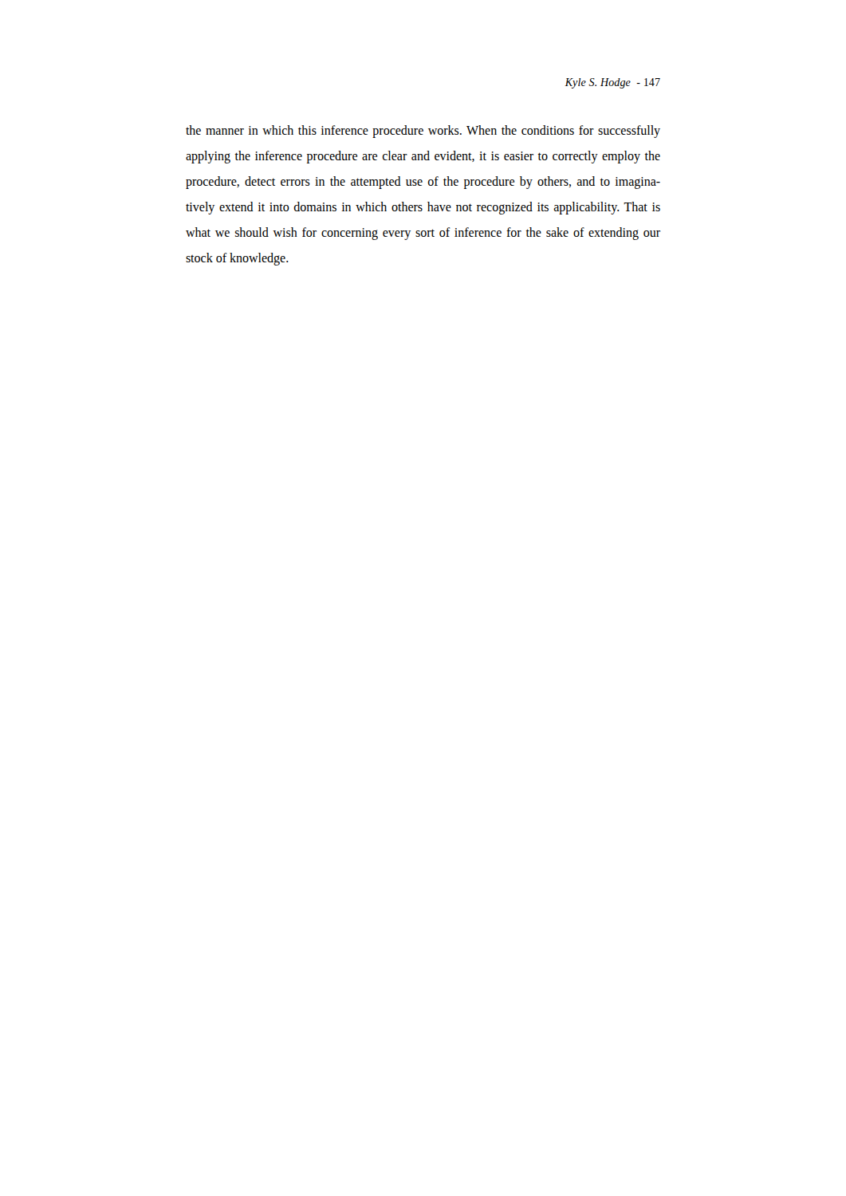Kyle S. Hodge - 147
the manner in which this inference procedure works. When the conditions for successfully applying the inference procedure are clear and evident, it is easier to correctly employ the procedure, detect errors in the attempted use of the procedure by others, and to imaginatively extend it into domains in which others have not recognized its applicability. That is what we should wish for concerning every sort of inference for the sake of extending our stock of knowledge.